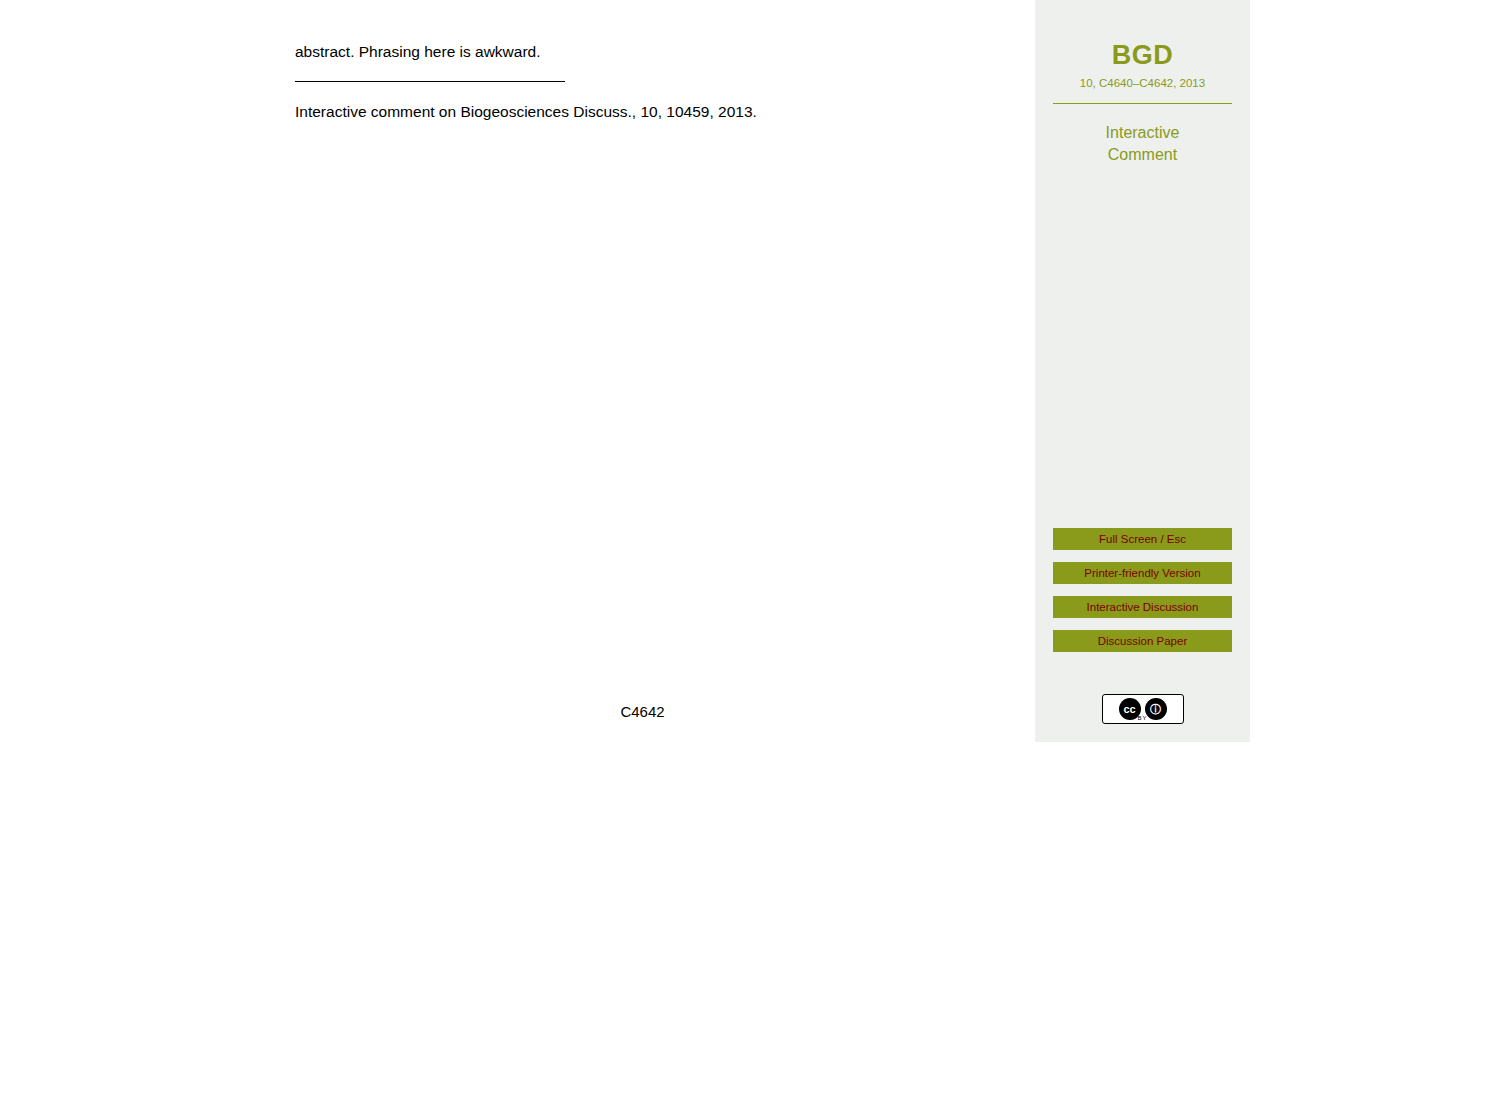abstract. Phrasing here is awkward.
Interactive comment on Biogeosciences Discuss., 10, 10459, 2013.
C4642
BGD
10, C4640–C4642, 2013
Interactive
Comment
Full Screen / Esc Printer-friendly Version Interactive Discussion Discussion Paper
cc
ⓘ
BY